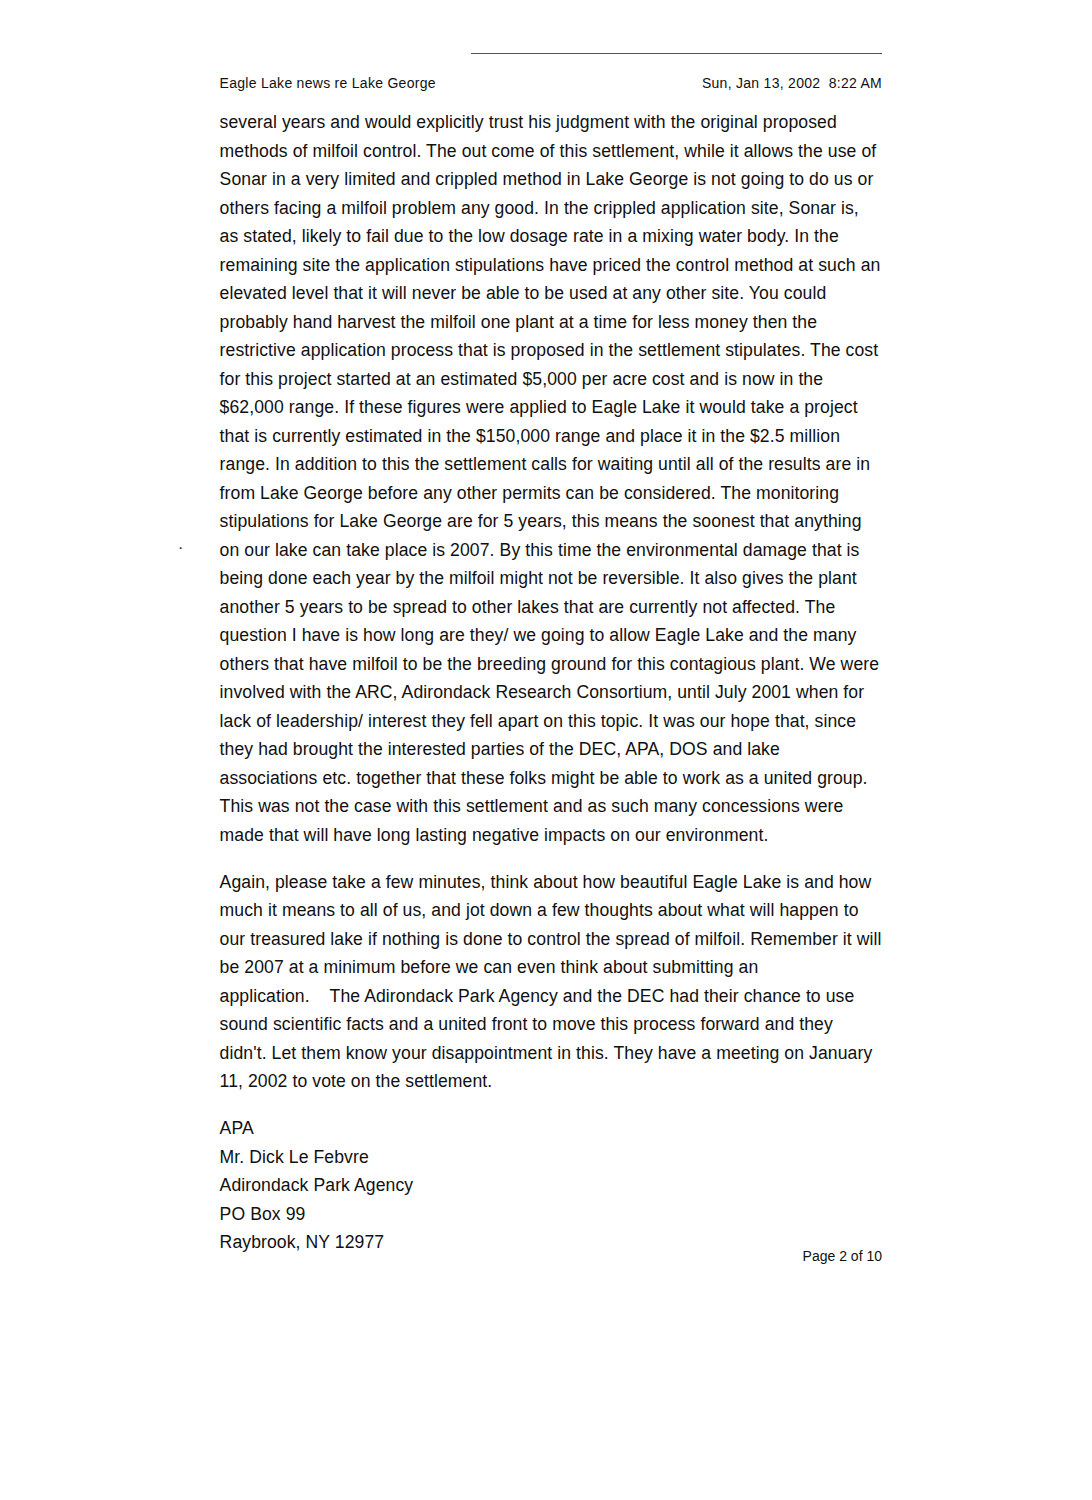Eagle Lake news re Lake George Sun, Jan 13, 2002 8:22 AM
several years and would explicitly trust his judgment with the original proposed methods of milfoil control. The out come of this settlement, while it allows the use of Sonar in a very limited and crippled method in Lake George is not going to do us or others facing a milfoil problem any good. In the crippled application site, Sonar is, as stated, likely to fail due to the low dosage rate in a mixing water body. In the remaining site the application stipulations have priced the control method at such an elevated level that it will never be able to be used at any other site. You could probably hand harvest the milfoil one plant at a time for less money then the restrictive application process that is proposed in the settlement stipulates. The cost for this project started at an estimated $5,000 per acre cost and is now in the $62,000 range. If these figures were applied to Eagle Lake it would take a project that is currently estimated in the $150,000 range and place it in the $2.5 million range. In addition to this the settlement calls for waiting until all of the results are in from Lake George before any other permits can be considered. The monitoring stipulations for Lake George are for 5 years, this means the soonest that anything on our lake can take place is 2007. By this time the environmental damage that is being done each year by the milfoil might not be reversible. It also gives the plant another 5 years to be spread to other lakes that are currently not affected. The question I have is how long are they/ we going to allow Eagle Lake and the many others that have milfoil to be the breeding ground for this contagious plant. We were involved with the ARC, Adirondack Research Consortium, until July 2001 when for lack of leadership/ interest they fell apart on this topic. It was our hope that, since they had brought the interested parties of the DEC, APA, DOS and lake associations etc. together that these folks might be able to work as a united group. This was not the case with this settlement and as such many concessions were made that will have long lasting negative impacts on our environment.
Again, please take a few minutes, think about how beautiful Eagle Lake is and how much it means to all of us, and jot down a few thoughts about what will happen to our treasured lake if nothing is done to control the spread of milfoil. Remember it will be 2007 at a minimum before we can even think about submitting an application. The Adirondack Park Agency and the DEC had their chance to use sound scientific facts and a united front to move this process forward and they didn't. Let them know your disappointment in this. They have a meeting on January 11, 2002 to vote on the settlement.
APA
Mr. Dick Le Febvre
Adirondack Park Agency
PO Box 99
Raybrook, NY 12977
.
Page 2 of 10